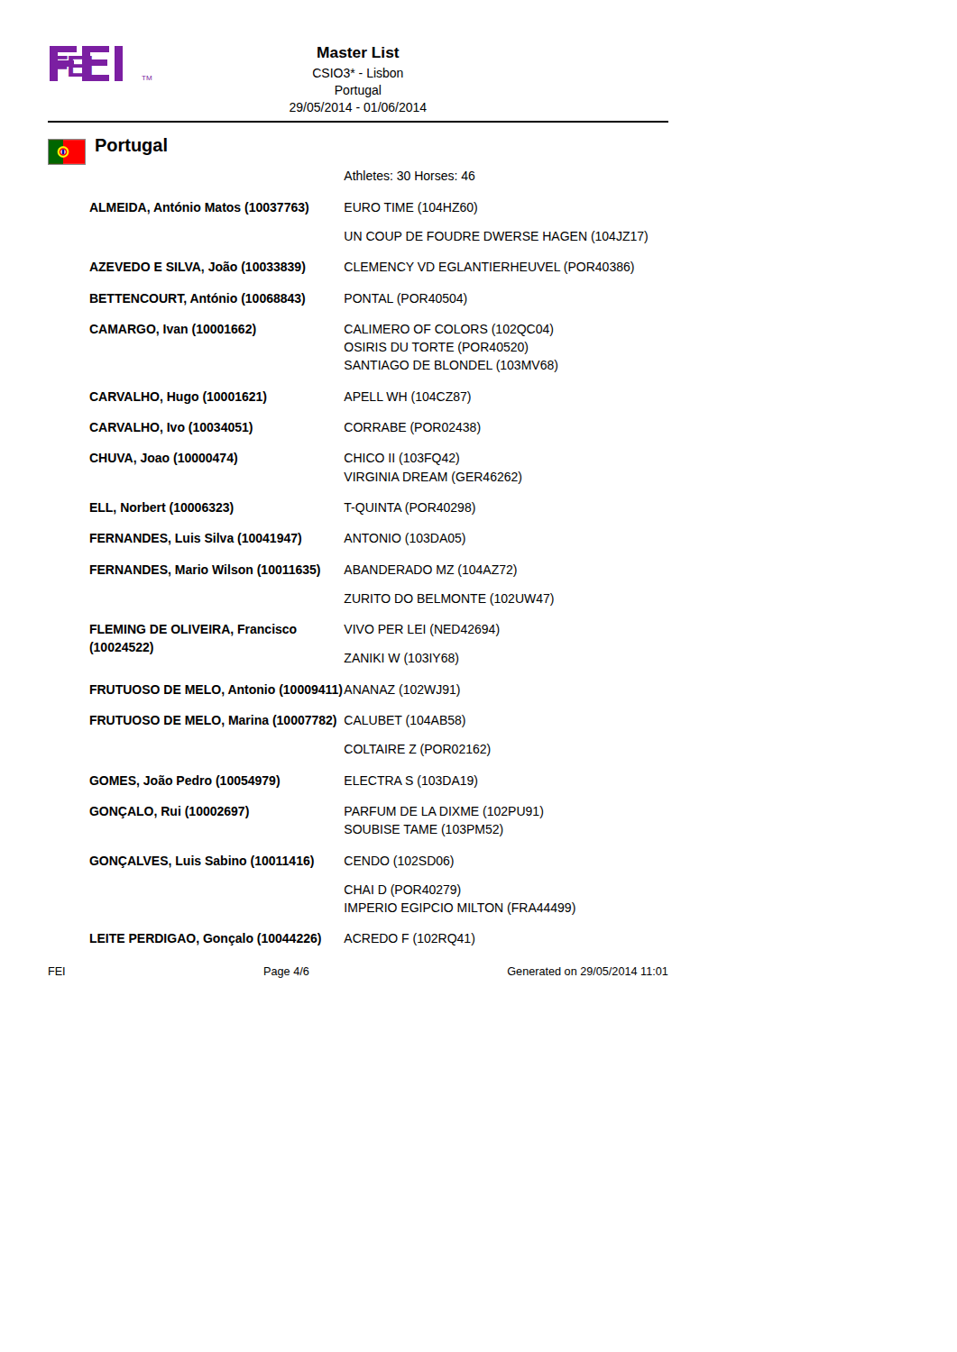FEI TM
Master List
CSIO3* - Lisbon
Portugal
29/05/2014 - 01/06/2014
Portugal
| | Athletes: 30 Horses: 46 |
| ALMEIDA, António Matos (10037763) | EURO TIME (104HZ60) UN COUP DE FOUDRE DWERSE HAGEN (104JZ17) |
| AZEVEDO E SILVA, João (10033839) | CLEMENCY VD EGLANTIERHEUVEL (POR40386) |
| BETTENCOURT, António (10068843) | PONTAL (POR40504) |
| CAMARGO, Ivan (10001662) | CALIMERO OF COLORS (102QC04) OSIRIS DU TORTE (POR40520) SANTIAGO DE BLONDEL (103MV68) |
| CARVALHO, Hugo (10001621) | APELL WH (104CZ87) |
| CARVALHO, Ivo (10034051) | CORRABE (POR02438) |
| CHUVA, Joao (10000474) | CHICO II (103FQ42) VIRGINIA DREAM (GER46262) |
| ELL, Norbert (10006323) | T-QUINTA (POR40298) |
| FERNANDES, Luis Silva (10041947) | ANTONIO (103DA05) |
| FERNANDES, Mario Wilson (10011635) | ABANDERADO MZ (104AZ72) ZURITO DO BELMONTE (102UW47) |
| FLEMING DE OLIVEIRA, Francisco (10024522) | VIVO PER LEI (NED42694) ZANIKI W (103IY68) |
| FRUTUOSO DE MELO, Antonio (10009411) | ANANAZ (102WJ91) |
| FRUTUOSO DE MELO, Marina (10007782) | CALUBET (104AB58) COLTAIRE Z (POR02162) |
| GOMES, João Pedro (10054979) | ELECTRA S (103DA19) |
| GONÇALO, Rui (10002697) | PARFUM DE LA DIXME (102PU91) SOUBISE TAME (103PM52) |
| GONÇALVES, Luis Sabino (10011416) | CENDO (102SD06) CHAI D (POR40279) IMPERIO EGIPCIO MILTON (FRA44499) |
| LEITE PERDIGAO, Gonçalo (10044226) | ACREDO F (102RQ41) |
FEI
Page 4/6
Generated on 29/05/2014 11:01